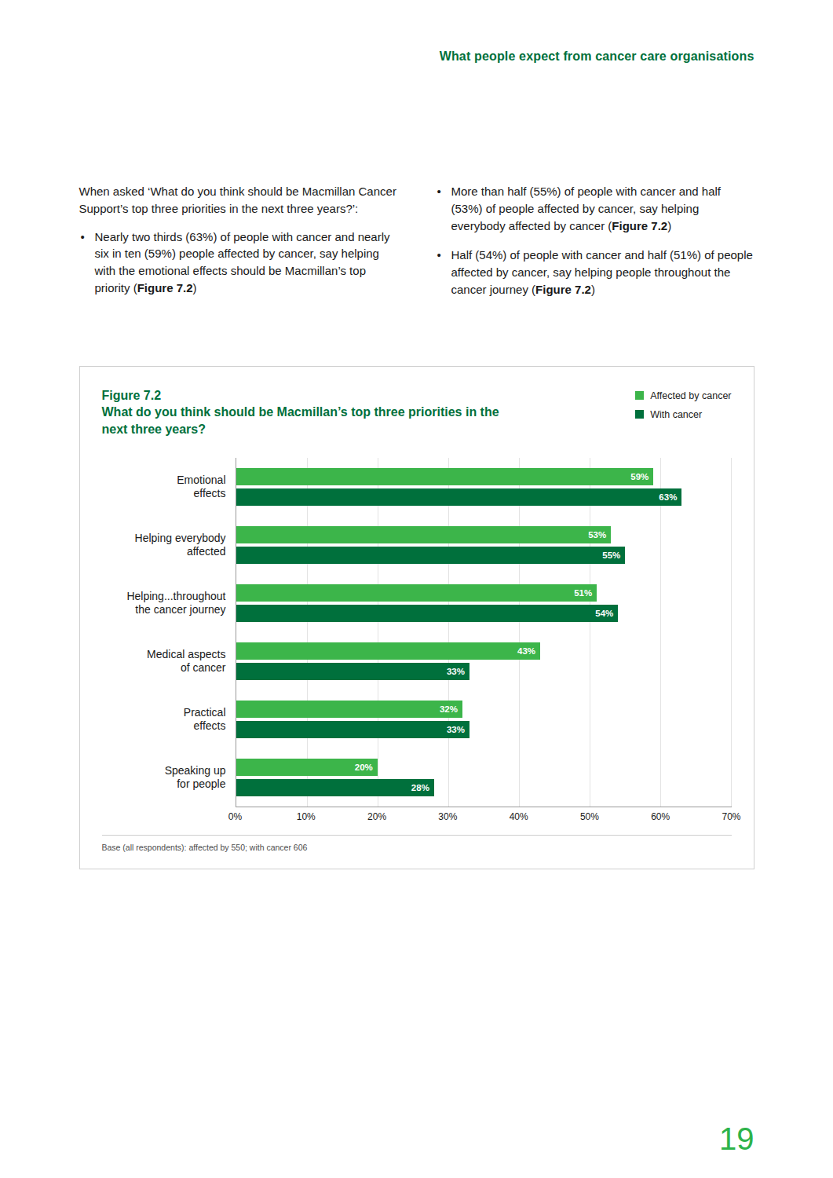What people expect from cancer care organisations
When asked ‘What do you think should be Macmillan Cancer Support’s top three priorities in the next three years?’:
Nearly two thirds (63%) of people with cancer and nearly six in ten (59%) people affected by cancer, say helping with the emotional effects should be Macmillan’s top priority (Figure 7.2)
More than half (55%) of people with cancer and half (53%) of people affected by cancer, say helping everybody affected by cancer (Figure 7.2)
Half (54%) of people with cancer and half (51%) of people affected by cancer, say helping people throughout the cancer journey (Figure 7.2)
Figure 7.2 What do you think should be Macmillan’s top three priorities in the next three years?
Affected by cancer
With cancer
Emotional effects
Helping everybody affected
Helping...throughout the cancer journey
Medical aspects of cancer
Practical effects
Speaking up for people
59%
63%
53%
55%
51%
54%
43%
33%
32%
33%
20%
28%
0% 10% 20% 30% 40% 50% 60% 70%
Base (all respondents): affected by 550; with cancer 606
19